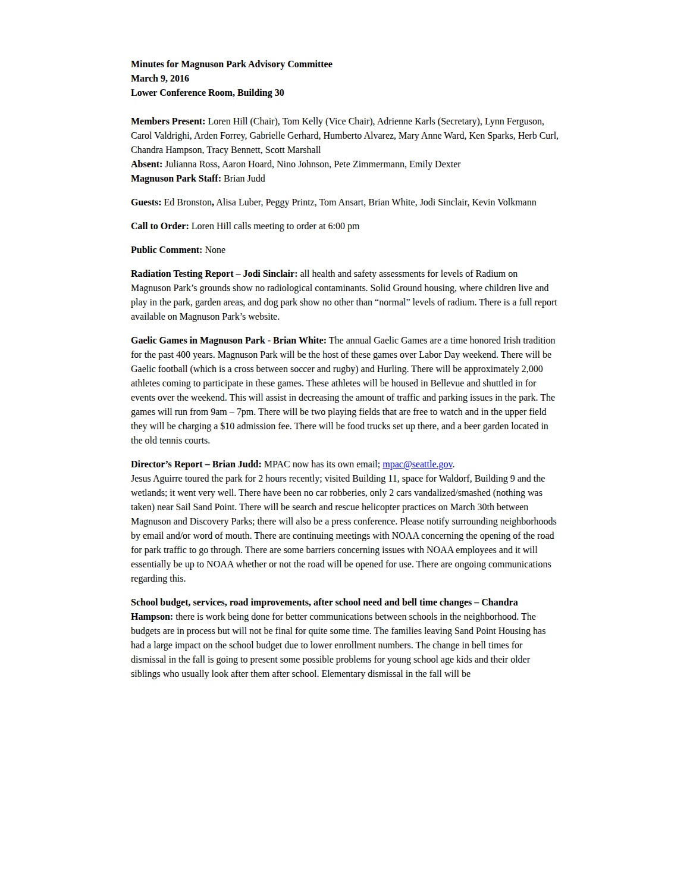Minutes for Magnuson Park Advisory Committee
March 9, 2016
Lower Conference Room, Building 30
Members Present: Loren Hill (Chair), Tom Kelly (Vice Chair), Adrienne Karls (Secretary), Lynn Ferguson, Carol Valdrighi, Arden Forrey, Gabrielle Gerhard, Humberto Alvarez, Mary Anne Ward, Ken Sparks, Herb Curl, Chandra Hampson, Tracy Bennett, Scott Marshall
Absent: Julianna Ross, Aaron Hoard, Nino Johnson, Pete Zimmermann, Emily Dexter
Magnuson Park Staff: Brian Judd
Guests: Ed Bronston, Alisa Luber, Peggy Printz, Tom Ansart, Brian White, Jodi Sinclair, Kevin Volkmann
Call to Order: Loren Hill calls meeting to order at 6:00 pm
Public Comment: None
Radiation Testing Report – Jodi Sinclair: all health and safety assessments for levels of Radium on Magnuson Park’s grounds show no radiological contaminants. Solid Ground housing, where children live and play in the park, garden areas, and dog park show no other than “normal” levels of radium. There is a full report available on Magnuson Park’s website.
Gaelic Games in Magnuson Park - Brian White: The annual Gaelic Games are a time honored Irish tradition for the past 400 years. Magnuson Park will be the host of these games over Labor Day weekend. There will be Gaelic football (which is a cross between soccer and rugby) and Hurling. There will be approximately 2,000 athletes coming to participate in these games. These athletes will be housed in Bellevue and shuttled in for events over the weekend. This will assist in decreasing the amount of traffic and parking issues in the park. The games will run from 9am – 7pm. There will be two playing fields that are free to watch and in the upper field they will be charging a $10 admission fee. There will be food trucks set up there, and a beer garden located in the old tennis courts.
Director’s Report – Brian Judd: MPAC now has its own email; mpac@seattle.gov.
Jesus Aguirre toured the park for 2 hours recently; visited Building 11, space for Waldorf, Building 9 and the wetlands; it went very well. There have been no car robberies, only 2 cars vandalized/smashed (nothing was taken) near Sail Sand Point. There will be search and rescue helicopter practices on March 30th between Magnuson and Discovery Parks; there will also be a press conference. Please notify surrounding neighborhoods by email and/or word of mouth. There are continuing meetings with NOAA concerning the opening of the road for park traffic to go through. There are some barriers concerning issues with NOAA employees and it will essentially be up to NOAA whether or not the road will be opened for use. There are ongoing communications regarding this.
School budget, services, road improvements, after school need and bell time changes – Chandra Hampson: there is work being done for better communications between schools in the neighborhood. The budgets are in process but will not be final for quite some time. The families leaving Sand Point Housing has had a large impact on the school budget due to lower enrollment numbers. The change in bell times for dismissal in the fall is going to present some possible problems for young school age kids and their older siblings who usually look after them after school. Elementary dismissal in the fall will be